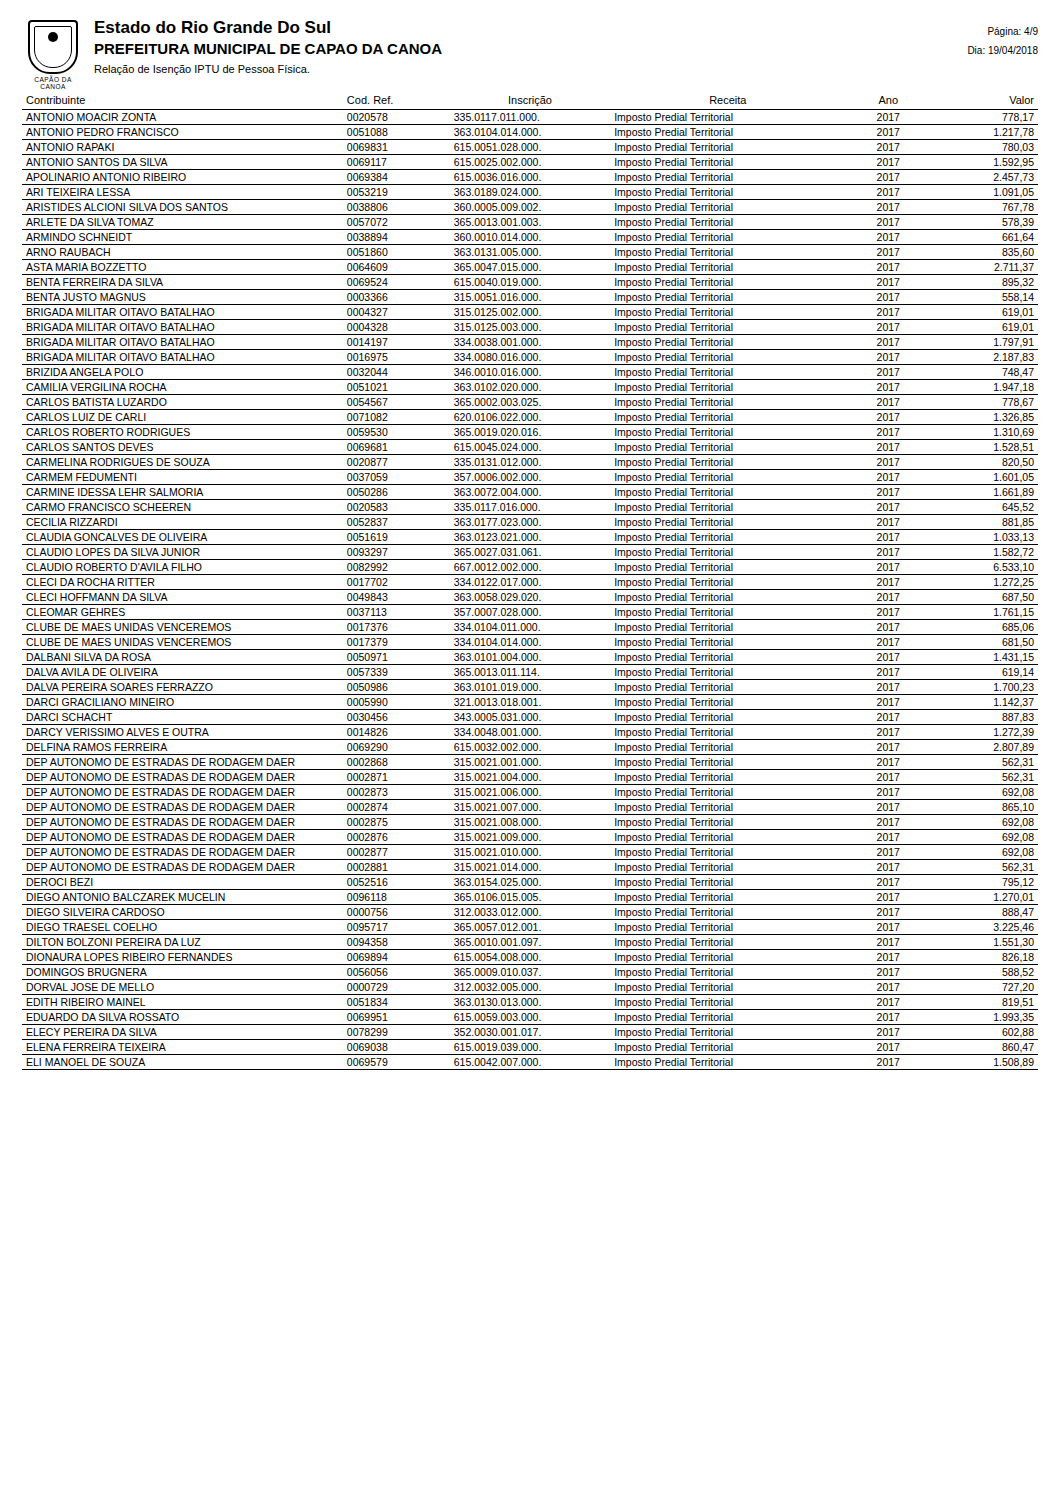CAPÃO DA CANOA
Página: 4/9
Dia: 19/04/2018
Estado do Rio Grande Do Sul
PREFEITURA MUNICIPAL DE CAPAO DA CANOA
Relação de Isenção IPTU de Pessoa Física.
| Contribuinte | Cod. Ref. | Inscrição | Receita | Ano | Valor |
| --- | --- | --- | --- | --- | --- |
| ANTONIO MOACIR ZONTA | 0020578 | 335.0117.011.000. | Imposto Predial Territorial | 2017 | 778,17 |
| ANTONIO PEDRO FRANCISCO | 0051088 | 363.0104.014.000. | Imposto Predial Territorial | 2017 | 1.217,78 |
| ANTONIO RAPAKI | 0069831 | 615.0051.028.000. | Imposto Predial Territorial | 2017 | 780,03 |
| ANTONIO SANTOS DA SILVA | 0069117 | 615.0025.002.000. | Imposto Predial Territorial | 2017 | 1.592,95 |
| APOLINARIO ANTONIO RIBEIRO | 0069384 | 615.0036.016.000. | Imposto Predial Territorial | 2017 | 2.457,73 |
| ARI TEIXEIRA LESSA | 0053219 | 363.0189.024.000. | Imposto Predial Territorial | 2017 | 1.091,05 |
| ARISTIDES ALCIONI SILVA DOS SANTOS | 0038806 | 360.0005.009.002. | Imposto Predial Territorial | 2017 | 767,78 |
| ARLETE DA SILVA TOMAZ | 0057072 | 365.0013.001.003. | Imposto Predial Territorial | 2017 | 578,39 |
| ARMINDO SCHNEIDT | 0038894 | 360.0010.014.000. | Imposto Predial Territorial | 2017 | 661,64 |
| ARNO RAUBACH | 0051860 | 363.0131.005.000. | Imposto Predial Territorial | 2017 | 835,60 |
| ASTA MARIA BOZZETTO | 0064609 | 365.0047.015.000. | Imposto Predial Territorial | 2017 | 2.711,37 |
| BENTA FERREIRA DA SILVA | 0069524 | 615.0040.019.000. | Imposto Predial Territorial | 2017 | 895,32 |
| BENTA JUSTO MAGNUS | 0003366 | 315.0051.016.000. | Imposto Predial Territorial | 2017 | 558,14 |
| BRIGADA MILITAR OITAVO BATALHAO | 0004327 | 315.0125.002.000. | Imposto Predial Territorial | 2017 | 619,01 |
| BRIGADA MILITAR OITAVO BATALHAO | 0004328 | 315.0125.003.000. | Imposto Predial Territorial | 2017 | 619,01 |
| BRIGADA MILITAR OITAVO BATALHAO | 0014197 | 334.0038.001.000. | Imposto Predial Territorial | 2017 | 1.797,91 |
| BRIGADA MILITAR OITAVO BATALHAO | 0016975 | 334.0080.016.000. | Imposto Predial Territorial | 2017 | 2.187,83 |
| BRIZIDA ANGELA POLO | 0032044 | 346.0010.016.000. | Imposto Predial Territorial | 2017 | 748,47 |
| CAMILIA VERGILINA ROCHA | 0051021 | 363.0102.020.000. | Imposto Predial Territorial | 2017 | 1.947,18 |
| CARLOS BATISTA LUZARDO | 0054567 | 365.0002.003.025. | Imposto Predial Territorial | 2017 | 778,67 |
| CARLOS LUIZ DE CARLI | 0071082 | 620.0106.022.000. | Imposto Predial Territorial | 2017 | 1.326,85 |
| CARLOS ROBERTO RODRIGUES | 0059530 | 365.0019.020.016. | Imposto Predial Territorial | 2017 | 1.310,69 |
| CARLOS SANTOS DEVES | 0069681 | 615.0045.024.000. | Imposto Predial Territorial | 2017 | 1.528,51 |
| CARMELINA RODRIGUES DE SOUZA | 0020877 | 335.0131.012.000. | Imposto Predial Territorial | 2017 | 820,50 |
| CARMEM FEDUMENTI | 0037059 | 357.0006.002.000. | Imposto Predial Territorial | 2017 | 1.601,05 |
| CARMINE IDESSA LEHR SALMORIA | 0050286 | 363.0072.004.000. | Imposto Predial Territorial | 2017 | 1.661,89 |
| CARMO FRANCISCO SCHEEREN | 0020583 | 335.0117.016.000. | Imposto Predial Territorial | 2017 | 645,52 |
| CECILIA RIZZARDI | 0052837 | 363.0177.023.000. | Imposto Predial Territorial | 2017 | 881,85 |
| CLAUDIA GONCALVES DE OLIVEIRA | 0051619 | 363.0123.021.000. | Imposto Predial Territorial | 2017 | 1.033,13 |
| CLAUDIO LOPES DA SILVA JUNIOR | 0093297 | 365.0027.031.061. | Imposto Predial Territorial | 2017 | 1.582,72 |
| CLAUDIO ROBERTO D'AVILA FILHO | 0082992 | 667.0012.002.000. | Imposto Predial Territorial | 2017 | 6.533,10 |
| CLECI DA ROCHA RITTER | 0017702 | 334.0122.017.000. | Imposto Predial Territorial | 2017 | 1.272,25 |
| CLECI HOFFMANN DA SILVA | 0049843 | 363.0058.029.020. | Imposto Predial Territorial | 2017 | 687,50 |
| CLEOMAR GEHRES | 0037113 | 357.0007.028.000. | Imposto Predial Territorial | 2017 | 1.761,15 |
| CLUBE DE MAES UNIDAS VENCEREMOS | 0017376 | 334.0104.011.000. | Imposto Predial Territorial | 2017 | 685,06 |
| CLUBE DE MAES UNIDAS VENCEREMOS | 0017379 | 334.0104.014.000. | Imposto Predial Territorial | 2017 | 681,50 |
| DALBANI SILVA DA ROSA | 0050971 | 363.0101.004.000. | Imposto Predial Territorial | 2017 | 1.431,15 |
| DALVA AVILA DE OLIVEIRA | 0057339 | 365.0013.011.114. | Imposto Predial Territorial | 2017 | 619,14 |
| DALVA PEREIRA SOARES FERRAZZO | 0050986 | 363.0101.019.000. | Imposto Predial Territorial | 2017 | 1.700,23 |
| DARCI GRACILIANO MINEIRO | 0005990 | 321.0013.018.001. | Imposto Predial Territorial | 2017 | 1.142,37 |
| DARCI SCHACHT | 0030456 | 343.0005.031.000. | Imposto Predial Territorial | 2017 | 887,83 |
| DARCY VERISSIMO ALVES E OUTRA | 0014826 | 334.0048.001.000. | Imposto Predial Territorial | 2017 | 1.272,39 |
| DELFINA RAMOS FERREIRA | 0069290 | 615.0032.002.000. | Imposto Predial Territorial | 2017 | 2.807,89 |
| DEP AUTONOMO DE ESTRADAS DE RODAGEM DAER | 0002868 | 315.0021.001.000. | Imposto Predial Territorial | 2017 | 562,31 |
| DEP AUTONOMO DE ESTRADAS DE RODAGEM DAER | 0002871 | 315.0021.004.000. | Imposto Predial Territorial | 2017 | 562,31 |
| DEP AUTONOMO DE ESTRADAS DE RODAGEM DAER | 0002873 | 315.0021.006.000. | Imposto Predial Territorial | 2017 | 692,08 |
| DEP AUTONOMO DE ESTRADAS DE RODAGEM DAER | 0002874 | 315.0021.007.000. | Imposto Predial Territorial | 2017 | 865,10 |
| DEP AUTONOMO DE ESTRADAS DE RODAGEM DAER | 0002875 | 315.0021.008.000. | Imposto Predial Territorial | 2017 | 692,08 |
| DEP AUTONOMO DE ESTRADAS DE RODAGEM DAER | 0002876 | 315.0021.009.000. | Imposto Predial Territorial | 2017 | 692,08 |
| DEP AUTONOMO DE ESTRADAS DE RODAGEM DAER | 0002877 | 315.0021.010.000. | Imposto Predial Territorial | 2017 | 692,08 |
| DEP AUTONOMO DE ESTRADAS DE RODAGEM DAER | 0002881 | 315.0021.014.000. | Imposto Predial Territorial | 2017 | 562,31 |
| DEROCI BEZI | 0052516 | 363.0154.025.000. | Imposto Predial Territorial | 2017 | 795,12 |
| DIEGO ANTONIO BALCZAREK MUCELIN | 0096118 | 365.0106.015.005. | Imposto Predial Territorial | 2017 | 1.270,01 |
| DIEGO SILVEIRA CARDOSO | 0000756 | 312.0033.012.000. | Imposto Predial Territorial | 2017 | 888,47 |
| DIEGO TRAESEL COELHO | 0095717 | 365.0057.012.001. | Imposto Predial Territorial | 2017 | 3.225,46 |
| DILTON BOLZONI PEREIRA DA LUZ | 0094358 | 365.0010.001.097. | Imposto Predial Territorial | 2017 | 1.551,30 |
| DIONAURA LOPES RIBEIRO FERNANDES | 0069894 | 615.0054.008.000. | Imposto Predial Territorial | 2017 | 826,18 |
| DOMINGOS BRUGNERA | 0056056 | 365.0009.010.037. | Imposto Predial Territorial | 2017 | 588,52 |
| DORVAL JOSE DE MELLO | 0000729 | 312.0032.005.000. | Imposto Predial Territorial | 2017 | 727,20 |
| EDITH RIBEIRO MAINEL | 0051834 | 363.0130.013.000. | Imposto Predial Territorial | 2017 | 819,51 |
| EDUARDO DA SILVA ROSSATO | 0069951 | 615.0059.003.000. | Imposto Predial Territorial | 2017 | 1.993,35 |
| ELECY PEREIRA DA SILVA | 0078299 | 352.0030.001.017. | Imposto Predial Territorial | 2017 | 602,88 |
| ELENA FERREIRA TEIXEIRA | 0069038 | 615.0019.039.000. | Imposto Predial Territorial | 2017 | 860,47 |
| ELI MANOEL DE SOUZA | 0069579 | 615.0042.007.000. | Imposto Predial Territorial | 2017 | 1.508,89 |